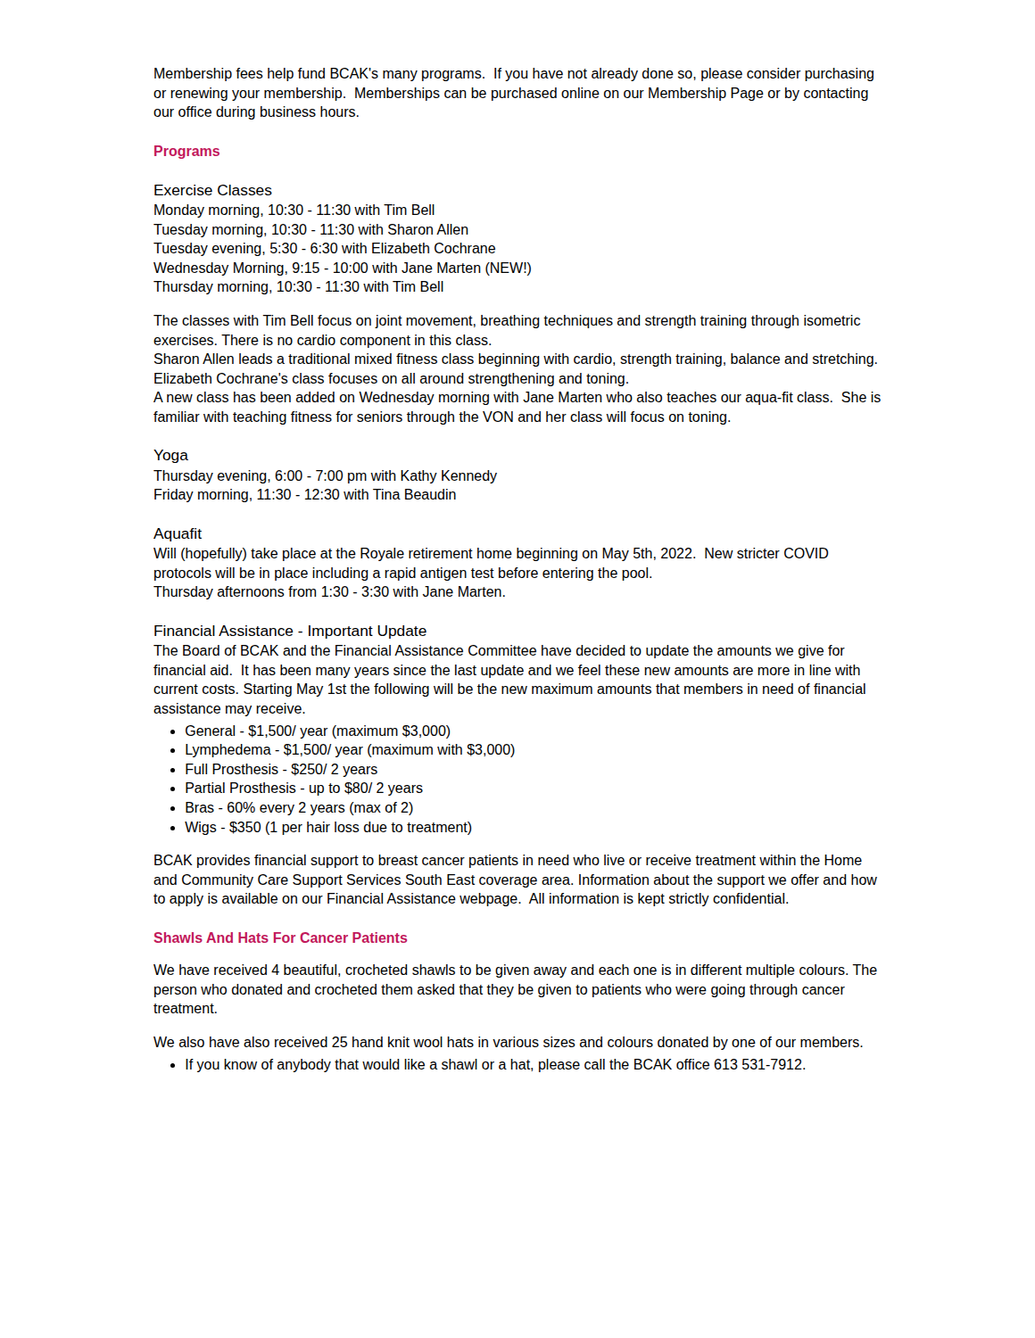Membership fees help fund BCAK's many programs. If you have not already done so, please consider purchasing or renewing your membership. Memberships can be purchased online on our Membership Page or by contacting our office during business hours.
Programs
Exercise Classes
Monday morning, 10:30 - 11:30 with Tim Bell
Tuesday morning, 10:30 - 11:30 with Sharon Allen
Tuesday evening, 5:30 - 6:30 with Elizabeth Cochrane
Wednesday Morning, 9:15 - 10:00 with Jane Marten (NEW!)
Thursday morning, 10:30 - 11:30 with Tim Bell
The classes with Tim Bell focus on joint movement, breathing techniques and strength training through isometric exercises. There is no cardio component in this class.
Sharon Allen leads a traditional mixed fitness class beginning with cardio, strength training, balance and stretching.
Elizabeth Cochrane's class focuses on all around strengthening and toning.
A new class has been added on Wednesday morning with Jane Marten who also teaches our aqua-fit class. She is familiar with teaching fitness for seniors through the VON and her class will focus on toning.
Yoga
Thursday evening, 6:00 - 7:00 pm with Kathy Kennedy
Friday morning, 11:30 - 12:30 with Tina Beaudin
Aquafit
Will (hopefully) take place at the Royale retirement home beginning on May 5th, 2022. New stricter COVID protocols will be in place including a rapid antigen test before entering the pool.
Thursday afternoons from 1:30 - 3:30 with Jane Marten.
Financial Assistance - Important Update
The Board of BCAK and the Financial Assistance Committee have decided to update the amounts we give for financial aid. It has been many years since the last update and we feel these new amounts are more in line with current costs. Starting May 1st the following will be the new maximum amounts that members in need of financial assistance may receive.
General - $1,500/ year (maximum $3,000)
Lymphedema - $1,500/ year (maximum with $3,000)
Full Prosthesis - $250/ 2 years
Partial Prosthesis - up to $80/ 2 years
Bras - 60% every 2 years (max of 2)
Wigs - $350 (1 per hair loss due to treatment)
BCAK provides financial support to breast cancer patients in need who live or receive treatment within the Home and Community Care Support Services South East coverage area. Information about the support we offer and how to apply is available on our Financial Assistance webpage. All information is kept strictly confidential.
Shawls And Hats For Cancer Patients
We have received 4 beautiful, crocheted shawls to be given away and each one is in different multiple colours. The person who donated and crocheted them asked that they be given to patients who were going through cancer treatment.
We also have also received 25 hand knit wool hats in various sizes and colours donated by one of our members.
If you know of anybody that would like a shawl or a hat, please call the BCAK office 613 531-7912.